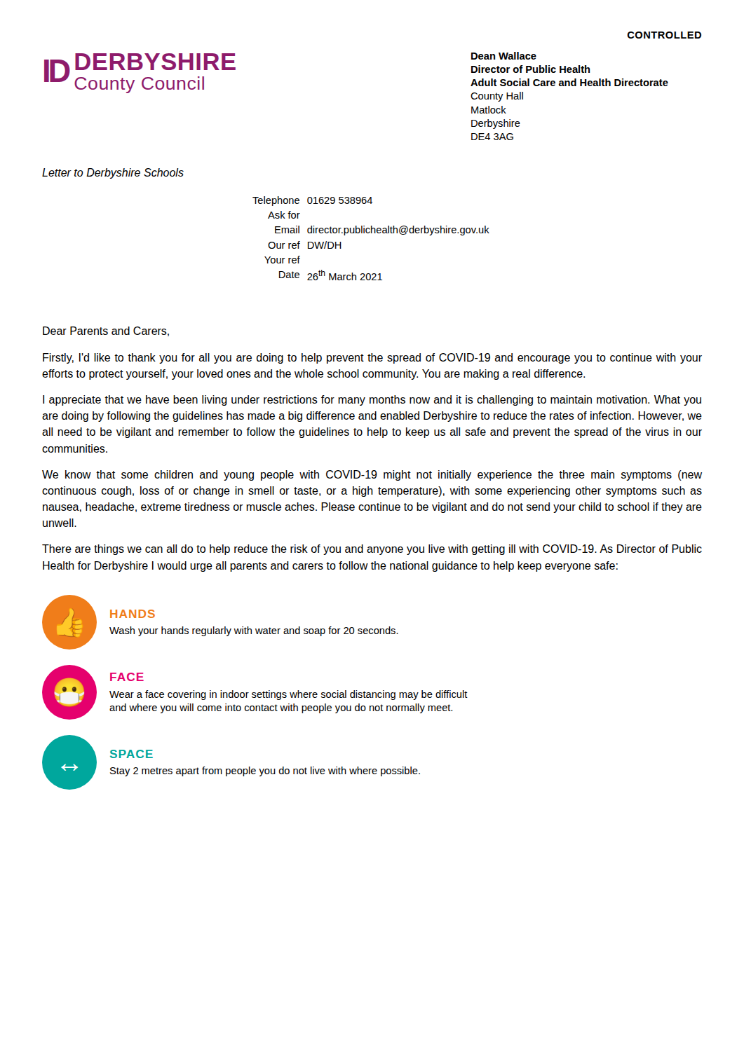CONTROLLED
ID
DERBYSHIRE
County Council
Dean Wallace
Director of Public Health
Adult Social Care and Health Directorate
County Hall
Matlock
Derbyshire
DE4 3AG
Letter to Derbyshire Schools
| Telephone | 01629 538964 |
| Ask for | |
| Email | director.publichealth@derbyshire.gov.uk |
| Our ref | DW/DH |
| Your ref | |
| Date | 26 th March 2021 |
Dear Parents and Carers,
Firstly, I'd like to thank you for all you are doing to help prevent the spread of COVID-19 and encourage you to continue with your efforts to protect yourself, your loved ones and the whole school community. You are making a real difference.
I appreciate that we have been living under restrictions for many months now and it is challenging to maintain motivation. What you are doing by following the guidelines has made a big difference and enabled Derbyshire to reduce the rates of infection. However, we all need to be vigilant and remember to follow the guidelines to help to keep us all safe and prevent the spread of the virus in our communities.
We know that some children and young people with COVID-19 might not initially experience the three main symptoms (new continuous cough, loss of or change in smell or taste, or a high temperature), with some experiencing other symptoms such as nausea, headache, extreme tiredness or muscle aches. Please continue to be vigilant and do not send your child to school if they are unwell.
There are things we can all do to help reduce the risk of you and anyone you live with getting ill with COVID-19. As Director of Public Health for Derbyshire I would urge all parents and carers to follow the national guidance to help keep everyone safe:
👍
HANDS
Wash your hands regularly with water and soap for 20 seconds.
😷
FACE
Wear a face covering in indoor settings where social distancing may be difficult and where you will come into contact with people you do not normally meet.
↔
SPACE
Stay 2 metres apart from people you do not live with where possible.